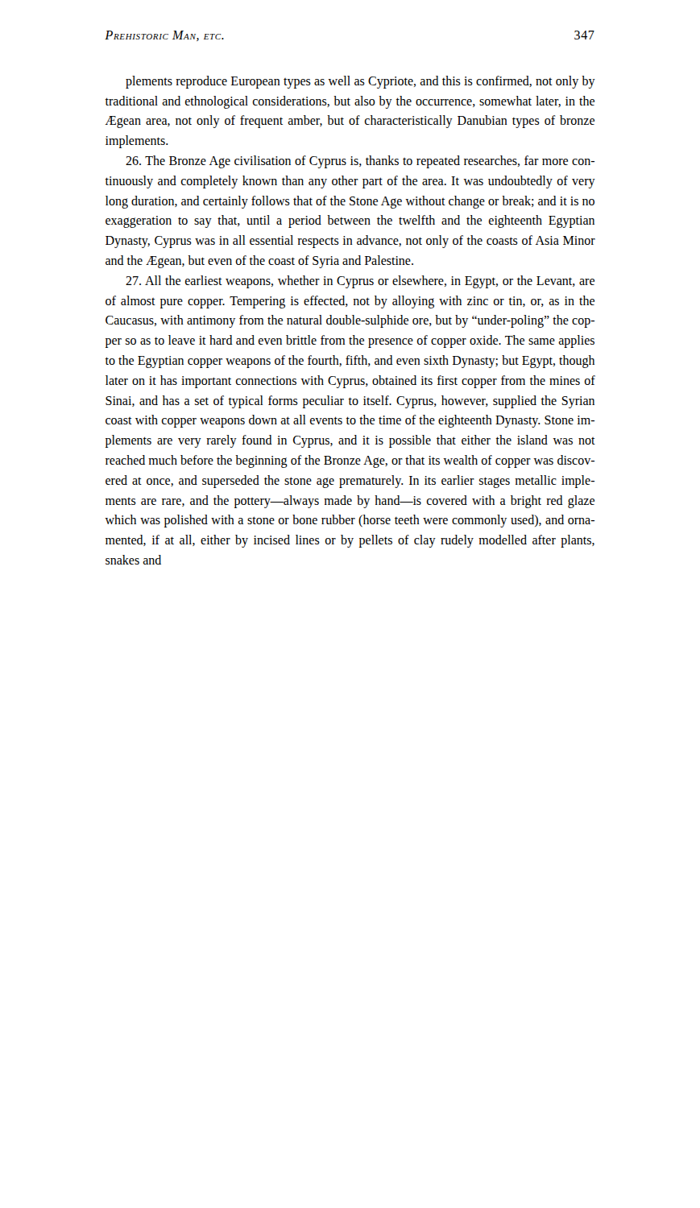Prehistoric Man, etc. 347
plements reproduce European types as well as Cypriote, and this is confirmed, not only by traditional and ethnological considerations, but also by the occurrence, somewhat later, in the Ægean area, not only of frequent amber, but of characteristically Danubian types of bronze implements.
26. The Bronze Age civilisation of Cyprus is, thanks to repeated researches, far more continuously and completely known than any other part of the area. It was undoubtedly of very long duration, and certainly follows that of the Stone Age without change or break; and it is no exaggeration to say that, until a period between the twelfth and the eighteenth Egyptian Dynasty, Cyprus was in all essential respects in advance, not only of the coasts of Asia Minor and the Ægean, but even of the coast of Syria and Palestine.
27. All the earliest weapons, whether in Cyprus or elsewhere, in Egypt, or the Levant, are of almost pure copper. Tempering is effected, not by alloying with zinc or tin, or, as in the Caucasus, with antimony from the natural double-sulphide ore, but by “under-poling” the copper so as to leave it hard and even brittle from the presence of copper oxide. The same applies to the Egyptian copper weapons of the fourth, fifth, and even sixth Dynasty; but Egypt, though later on it has important connections with Cyprus, obtained its first copper from the mines of Sinai, and has a set of typical forms peculiar to itself. Cyprus, however, supplied the Syrian coast with copper weapons down at all events to the time of the eighteenth Dynasty. Stone implements are very rarely found in Cyprus, and it is possible that either the island was not reached much before the beginning of the Bronze Age, or that its wealth of copper was discovered at once, and superseded the stone age prematurely. In its earlier stages metallic implements are rare, and the pottery—always made by hand—is covered with a bright red glaze which was polished with a stone or bone rubber (horse teeth were commonly used), and ornamented, if at all, either by incised lines or by pellets of clay rudely modelled after plants, snakes and